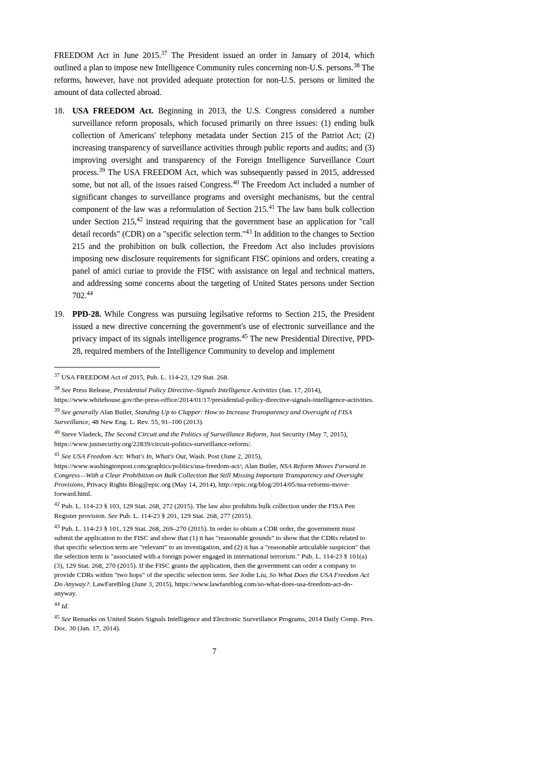FREEDOM Act in June 2015.37 The President issued an order in January of 2014, which outlined a plan to impose new Intelligence Community rules concerning non-U.S. persons.38 The reforms, however, have not provided adequate protection for non-U.S. persons or limited the amount of data collected abroad.
18.
USA FREEDOM Act. Beginning in 2013, the U.S. Congress considered a number surveillance reform proposals, which focused primarily on three issues: (1) ending bulk collection of Americans' telephony metadata under Section 215 of the Patriot Act; (2) increasing transparency of surveillance activities through public reports and audits; and (3) improving oversight and transparency of the Foreign Intelligence Surveillance Court process.39 The USA FREEDOM Act, which was subsequently passed in 2015, addressed some, but not all, of the issues raised Congress.40 The Freedom Act included a number of significant changes to surveillance programs and oversight mechanisms, but the central component of the law was a reformulation of Section 215.41 The law bans bulk collection under Section 215,42 instead requiring that the government base an application for "call detail records" (CDR) on a "specific selection term."43 In addition to the changes to Section 215 and the prohibition on bulk collection, the Freedom Act also includes provisions imposing new disclosure requirements for significant FISC opinions and orders, creating a panel of amici curiae to provide the FISC with assistance on legal and technical matters, and addressing some concerns about the targeting of United States persons under Section 702.44
19.
PPD-28. While Congress was pursuing legilsative reforms to Section 215, the President issued a new directive concerning the government's use of electronic surveillance and the privacy impact of its signals intelligence programs.45 The new Presidential Directive, PPD-28, required members of the Intelligence Community to develop and implement
37 USA FREEDOM Act of 2015, Pub. L. 114-23, 129 Stat. 268.
38 See Press Release, Presidential Policy Directive–Signals Intelligence Activities (Jan. 17, 2014), https://www.whitehouse.gov/the-press-office/2014/01/17/presidential-policy-directive-signals-intelligence-activities.
39 See generally Alan Butler, Standing Up to Clapper: How to Increase Transparency and Oversight of FISA Surveillance, 48 New Eng. L. Rev. 55, 91–100 (2013).
40 Steve Vladeck, The Second Circuit and the Politics of Surveillance Reform, Just Security (May 7, 2015), https://www.justsecurity.org/22839/circuit-politics-surveillance-reform/.
41 See USA Freedom Act: What's In, What's Out, Wash. Post (June 2, 2015), https://www.washingtonpost.com/graphics/politics/usa-freedom-act/; Alan Butler, NSA Reform Moves Forward in Congress—With a Clear Prohibition on Bulk Collection But Still Missing Important Transparency and Oversight Provisions, Privacy Rights Blog@epic.org (May 14, 2014), http://epic.org/blog/2014/05/nsa-reforms-move-forward.html.
42 Pub. L. 114-23 § 103, 129 Stat. 268, 272 (2015). The law also prohibits bulk collection under the FISA Pen Register provision. See Pub. L. 114-23 § 201, 129 Stat. 268, 277 (2015).
43 Pub. L. 114-23 § 101, 129 Stat. 268, 269–270 (2015). In order to obtain a CDR order, the government must submit the application to the FISC and show that (1) it has "reasonable grounds" to show that the CDRs related to that specific selection term are "relevant" to an investigation, and (2) it has a "reasonable articulable suspicion" that the selection term is "associated with a foreign power engaged in international terrorism." Pub. L. 114-23 § 101(a)(3), 129 Stat. 268, 270 (2015). If the FISC grants the application, then the government can order a company to provide CDRs within "two hops" of the specific selection term. See Jodie Liu, So What Does the USA Freedom Act Do Anyway?. LawFareBlog (June 3, 2015), https://www.lawfareblog.com/so-what-does-usa-freedom-act-do-anyway.
44 Id.
45 See Remarks on United States Signals Intelligence and Electronic Surveillance Programs, 2014 Daily Comp. Pres. Doc. 30 (Jan. 17, 2014).
7